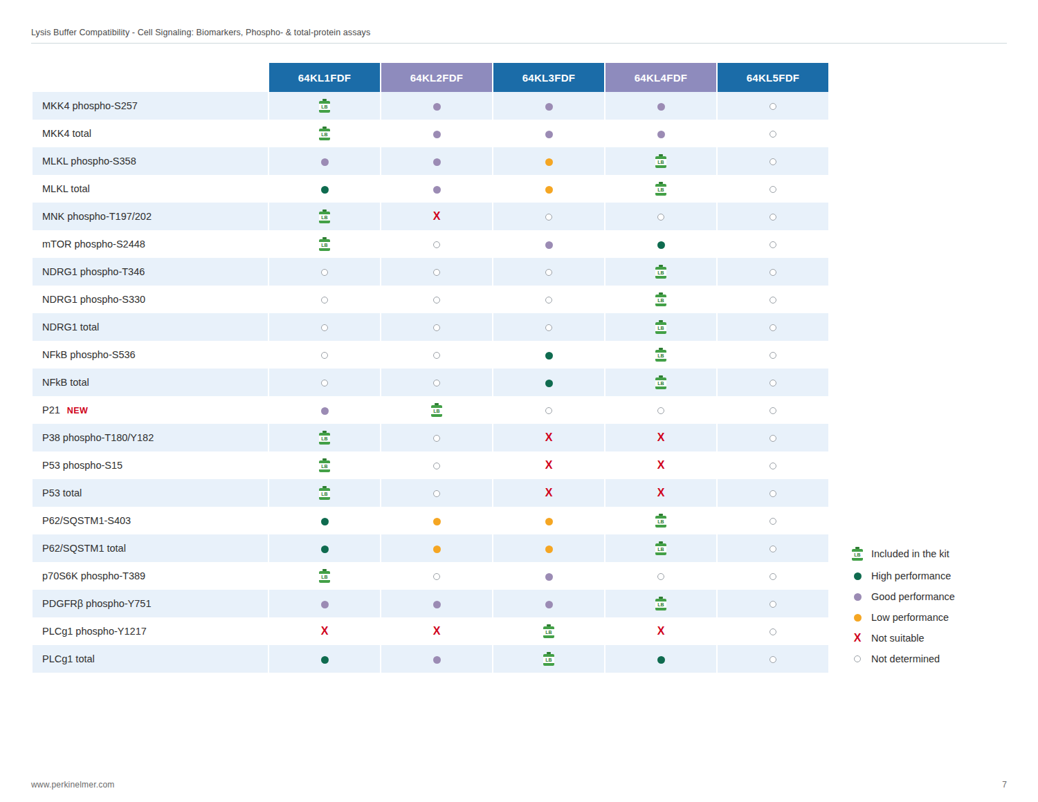Lysis Buffer Compatibility - Cell Signaling: Biomarkers, Phospho- & total-protein assays
| | 64KL1FDF | 64KL2FDF | 64KL3FDF | 64KL4FDF | 64KL5FDF |
| --- | --- | --- | --- | --- | --- |
| MKK4 phospho-S257 | LB | | | | |
| MKK4 total | LB | | | | |
| MLKL phospho-S358 | | | | LB | |
| MLKL total | | | | LB | |
| MNK phospho-T197/202 | LB | X | | | |
| mTOR phospho-S2448 | LB | | | | |
| NDRG1 phospho-T346 | | | | LB | |
| NDRG1 phospho-S330 | | | | LB | |
| NDRG1 total | | | | LB | |
| NFkB phospho-S536 | | | | LB | |
| NFkB total | | | | LB | |
| P21 NEW | | LB | | | |
| P38 phospho-T180/Y182 | LB | | X | X | |
| P53 phospho-S15 | LB | | X | X | |
| P53 total | LB | | X | X | |
| P62/SQSTM1-S403 | | | | LB | |
| P62/SQSTM1 total | | | | LB | |
| p70S6K phospho-T389 | LB | | | | |
| PDGFRβ phospho-Y751 | | | | LB | |
| PLCg1 phospho-Y1217 | X | X | LB | X | |
| PLCg1 total | | | LB | | |
LB Included in the kit
High performance
Good performance
Low performance
X Not suitable
Not determined
www.perkinelmer.com 7